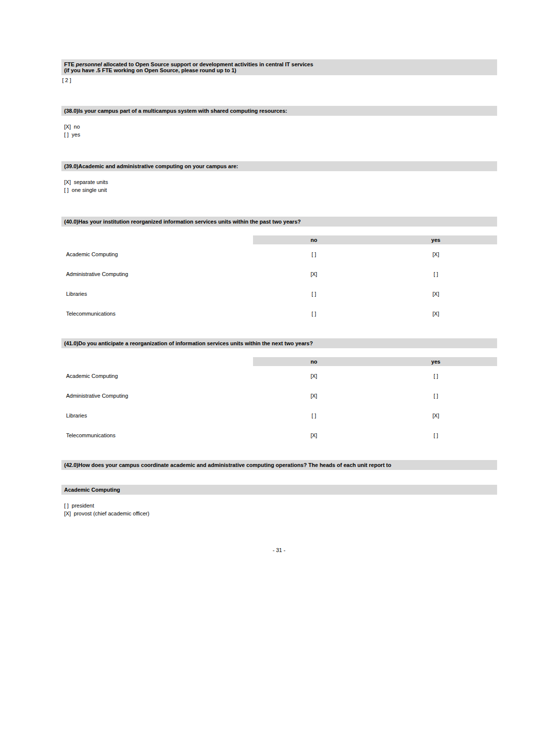FTE personnel allocated to Open Source support or development activities in central IT services
(if you have .5 FTE working on Open Source, please round up to 1)
[ 2 ]
(38.0)Is your campus part of a multicampus system with shared computing resources:
[X] no
[ ] yes
(39.0)Academic and administrative computing on your campus are:
[X] separate units
[ ] one single unit
(40.0)Has your institution reorganized information services units within the past two years?
| | no | yes |
| --- | --- | --- |
| Academic Computing | [ ] | [X] |
| Administrative Computing | [X] | [ ] |
| Libraries | [ ] | [X] |
| Telecommunications | [ ] | [X] |
(41.0)Do you anticipate a reorganization of information services units within the next two years?
| | no | yes |
| --- | --- | --- |
| Academic Computing | [X] | [ ] |
| Administrative Computing | [X] | [ ] |
| Libraries | [ ] | [X] |
| Telecommunications | [X] | [ ] |
(42.0)How does your campus coordinate academic and administrative computing operations? The heads of each unit report to
Academic Computing
[ ] president
[X] provost (chief academic officer)
- 31 -